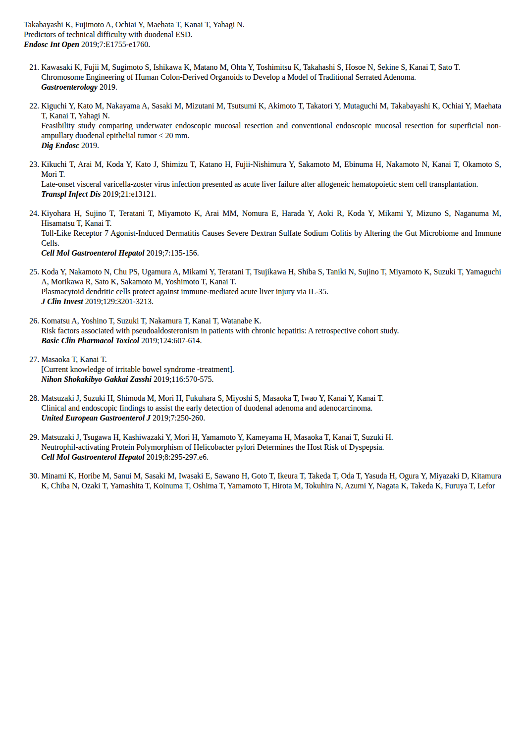Takabayashi K, Fujimoto A, Ochiai Y, Maehata T, Kanai T, Yahagi N. Predictors of technical difficulty with duodenal ESD. Endosc Int Open 2019;7:E1755-e1760.
Kawasaki K, Fujii M, Sugimoto S, Ishikawa K, Matano M, Ohta Y, Toshimitsu K, Takahashi S, Hosoe N, Sekine S, Kanai T, Sato T. Chromosome Engineering of Human Colon-Derived Organoids to Develop a Model of Traditional Serrated Adenoma. Gastroenterology 2019.
Kiguchi Y, Kato M, Nakayama A, Sasaki M, Mizutani M, Tsutsumi K, Akimoto T, Takatori Y, Mutaguchi M, Takabayashi K, Ochiai Y, Maehata T, Kanai T, Yahagi N. Feasibility study comparing underwater endoscopic mucosal resection and conventional endoscopic mucosal resection for superficial non-ampullary duodenal epithelial tumor < 20 mm. Dig Endosc 2019.
Kikuchi T, Arai M, Koda Y, Kato J, Shimizu T, Katano H, Fujii-Nishimura Y, Sakamoto M, Ebinuma H, Nakamoto N, Kanai T, Okamoto S, Mori T. Late-onset visceral varicella-zoster virus infection presented as acute liver failure after allogeneic hematopoietic stem cell transplantation. Transpl Infect Dis 2019;21:e13121.
Kiyohara H, Sujino T, Teratani T, Miyamoto K, Arai MM, Nomura E, Harada Y, Aoki R, Koda Y, Mikami Y, Mizuno S, Naganuma M, Hisamatsu T, Kanai T. Toll-Like Receptor 7 Agonist-Induced Dermatitis Causes Severe Dextran Sulfate Sodium Colitis by Altering the Gut Microbiome and Immune Cells. Cell Mol Gastroenterol Hepatol 2019;7:135-156.
Koda Y, Nakamoto N, Chu PS, Ugamura A, Mikami Y, Teratani T, Tsujikawa H, Shiba S, Taniki N, Sujino T, Miyamoto K, Suzuki T, Yamaguchi A, Morikawa R, Sato K, Sakamoto M, Yoshimoto T, Kanai T. Plasmacytoid dendritic cells protect against immune-mediated acute liver injury via IL-35. J Clin Invest 2019;129:3201-3213.
Komatsu A, Yoshino T, Suzuki T, Nakamura T, Kanai T, Watanabe K. Risk factors associated with pseudoaldosteronism in patients with chronic hepatitis: A retrospective cohort study. Basic Clin Pharmacol Toxicol 2019;124:607-614.
Masaoka T, Kanai T. [Current knowledge of irritable bowel syndrome -treatment]. Nihon Shokakibyo Gakkai Zasshi 2019;116:570-575.
Matsuzaki J, Suzuki H, Shimoda M, Mori H, Fukuhara S, Miyoshi S, Masaoka T, Iwao Y, Kanai Y, Kanai T. Clinical and endoscopic findings to assist the early detection of duodenal adenoma and adenocarcinoma. United European Gastroenterol J 2019;7:250-260.
Matsuzaki J, Tsugawa H, Kashiwazaki Y, Mori H, Yamamoto Y, Kameyama H, Masaoka T, Kanai T, Suzuki H. Neutrophil-activating Protein Polymorphism of Helicobacter pylori Determines the Host Risk of Dyspepsia. Cell Mol Gastroenterol Hepatol 2019;8:295-297.e6.
Minami K, Horibe M, Sanui M, Sasaki M, Iwasaki E, Sawano H, Goto T, Ikeura T, Takeda T, Oda T, Yasuda H, Ogura Y, Miyazaki D, Kitamura K, Chiba N, Ozaki T, Yamashita T, Koinuma T, Oshima T, Yamamoto T, Hirota M, Tokuhira N, Azumi Y, Nagata K, Takeda K, Furuya T, Lefor